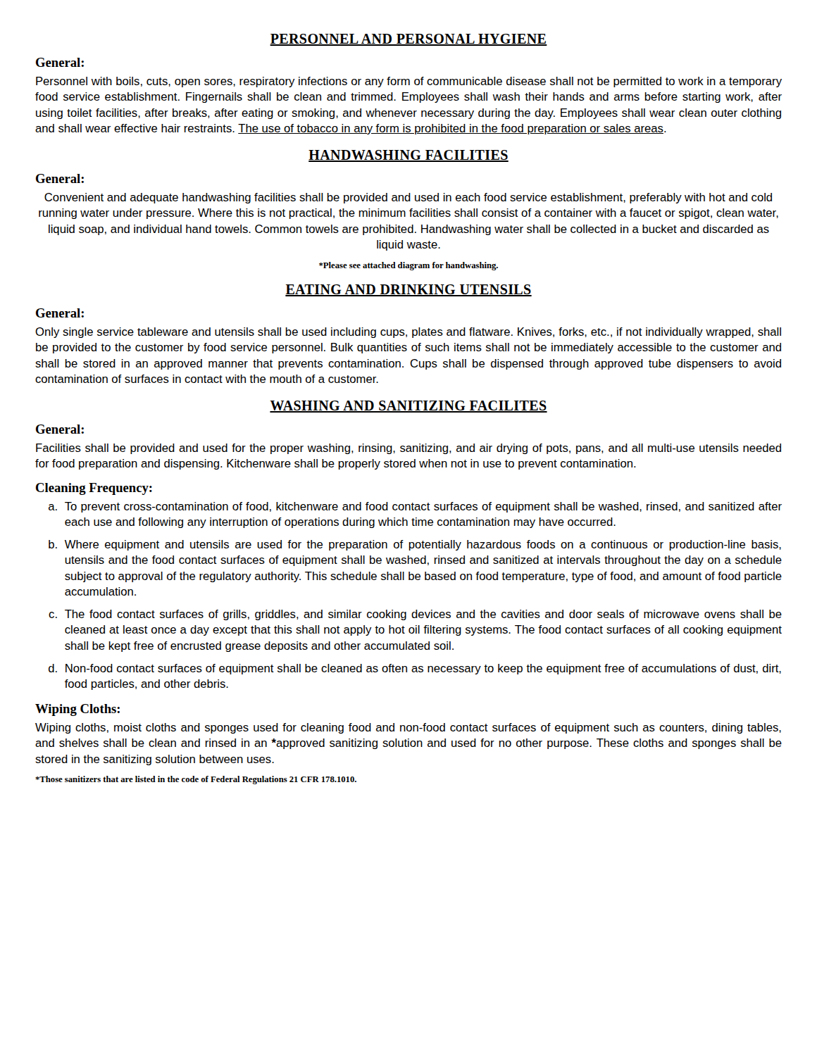PERSONNEL AND PERSONAL HYGIENE
General:
Personnel with boils, cuts, open sores, respiratory infections or any form of communicable disease shall not be permitted to work in a temporary food service establishment. Fingernails shall be clean and trimmed. Employees shall wash their hands and arms before starting work, after using toilet facilities, after breaks, after eating or smoking, and whenever necessary during the day. Employees shall wear clean outer clothing and shall wear effective hair restraints. The use of tobacco in any form is prohibited in the food preparation or sales areas.
HANDWASHING FACILITIES
General:
Convenient and adequate handwashing facilities shall be provided and used in each food service establishment, preferably with hot and cold running water under pressure. Where this is not practical, the minimum facilities shall consist of a container with a faucet or spigot, clean water, liquid soap, and individual hand towels. Common towels are prohibited. Handwashing water shall be collected in a bucket and discarded as liquid waste.
*Please see attached diagram for handwashing.
EATING AND DRINKING UTENSILS
General:
Only single service tableware and utensils shall be used including cups, plates and flatware. Knives, forks, etc., if not individually wrapped, shall be provided to the customer by food service personnel. Bulk quantities of such items shall not be immediately accessible to the customer and shall be stored in an approved manner that prevents contamination. Cups shall be dispensed through approved tube dispensers to avoid contamination of surfaces in contact with the mouth of a customer.
WASHING AND SANITIZING FACILITES
General:
Facilities shall be provided and used for the proper washing, rinsing, sanitizing, and air drying of pots, pans, and all multi-use utensils needed for food preparation and dispensing. Kitchenware shall be properly stored when not in use to prevent contamination.
Cleaning Frequency:
To prevent cross-contamination of food, kitchenware and food contact surfaces of equipment shall be washed, rinsed, and sanitized after each use and following any interruption of operations during which time contamination may have occurred.
Where equipment and utensils are used for the preparation of potentially hazardous foods on a continuous or production-line basis, utensils and the food contact surfaces of equipment shall be washed, rinsed and sanitized at intervals throughout the day on a schedule subject to approval of the regulatory authority. This schedule shall be based on food temperature, type of food, and amount of food particle accumulation.
The food contact surfaces of grills, griddles, and similar cooking devices and the cavities and door seals of microwave ovens shall be cleaned at least once a day except that this shall not apply to hot oil filtering systems. The food contact surfaces of all cooking equipment shall be kept free of encrusted grease deposits and other accumulated soil.
Non-food contact surfaces of equipment shall be cleaned as often as necessary to keep the equipment free of accumulations of dust, dirt, food particles, and other debris.
Wiping Cloths:
Wiping cloths, moist cloths and sponges used for cleaning food and non-food contact surfaces of equipment such as counters, dining tables, and shelves shall be clean and rinsed in an *approved sanitizing solution and used for no other purpose. These cloths and sponges shall be stored in the sanitizing solution between uses.
*Those sanitizers that are listed in the code of Federal Regulations 21 CFR 178.1010.